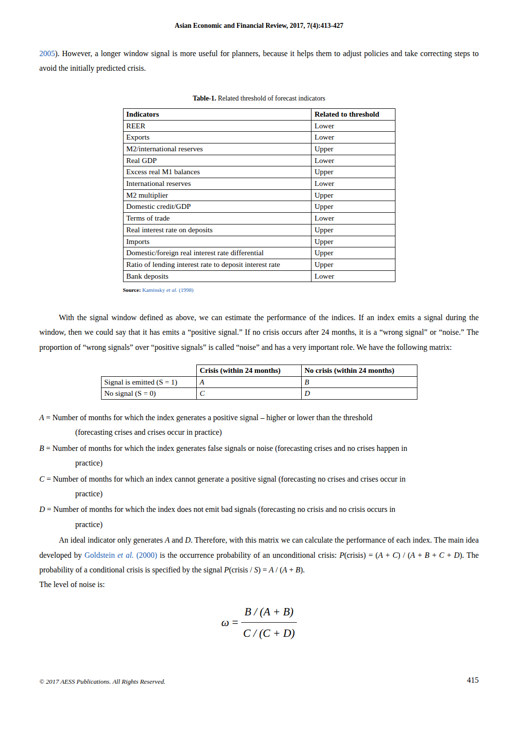Asian Economic and Financial Review, 2017, 7(4):413-427
2005). However, a longer window signal is more useful for planners, because it helps them to adjust policies and take correcting steps to avoid the initially predicted crisis.
Table-1. Related threshold of forecast indicators
| Indicators | Related to threshold |
| --- | --- |
| REER | Lower |
| Exports | Lower |
| M2/international reserves | Upper |
| Real GDP | Lower |
| Excess real M1 balances | Upper |
| International reserves | Lower |
| M2 multiplier | Upper |
| Domestic credit/GDP | Upper |
| Terms of trade | Lower |
| Real interest rate on deposits | Upper |
| Imports | Upper |
| Domestic/foreign real interest rate differential | Upper |
| Ratio of lending interest rate to deposit interest rate | Upper |
| Bank deposits | Lower |
Source: Kaminsky et al. (1998)
With the signal window defined as above, we can estimate the performance of the indices. If an index emits a signal during the window, then we could say that it has emits a “positive signal.” If no crisis occurs after 24 months, it is a “wrong signal” or “noise.” The proportion of “wrong signals” over “positive signals” is called “noise” and has a very important role. We have the following matrix:
| | Crisis (within 24 months) | No crisis (within 24 months) |
| Signal is emitted (S = 1) | A | B |
| No signal (S = 0) | C | D |
A = Number of months for which the index generates a positive signal – higher or lower than the threshold(forecasting crises and crises occur in practice)
B = Number of months for which the index generates false signals or noise (forecasting crises and no crises happen in practice)
C = Number of months for which an index cannot generate a positive signal (forecasting no crises and crises occur in practice)
D = Number of months for which the index does not emit bad signals (forecasting no crisis and no crisis occurs in practice)
An ideal indicator only generates A and D. Therefore, with this matrix we can calculate the performance of each index. The main idea developed by Goldstein et al. (2000) is the occurrence probability of an unconditional crisis: P(crisis) = (A + C) / (A + B + C + D). The probability of a conditional crisis is specified by the signal P(crisis / S) = A / (A + B).
The level of noise is:
ω=B / (A + B) C / (C + D)
© 2017 AESS Publications. All Rights Reserved.
415